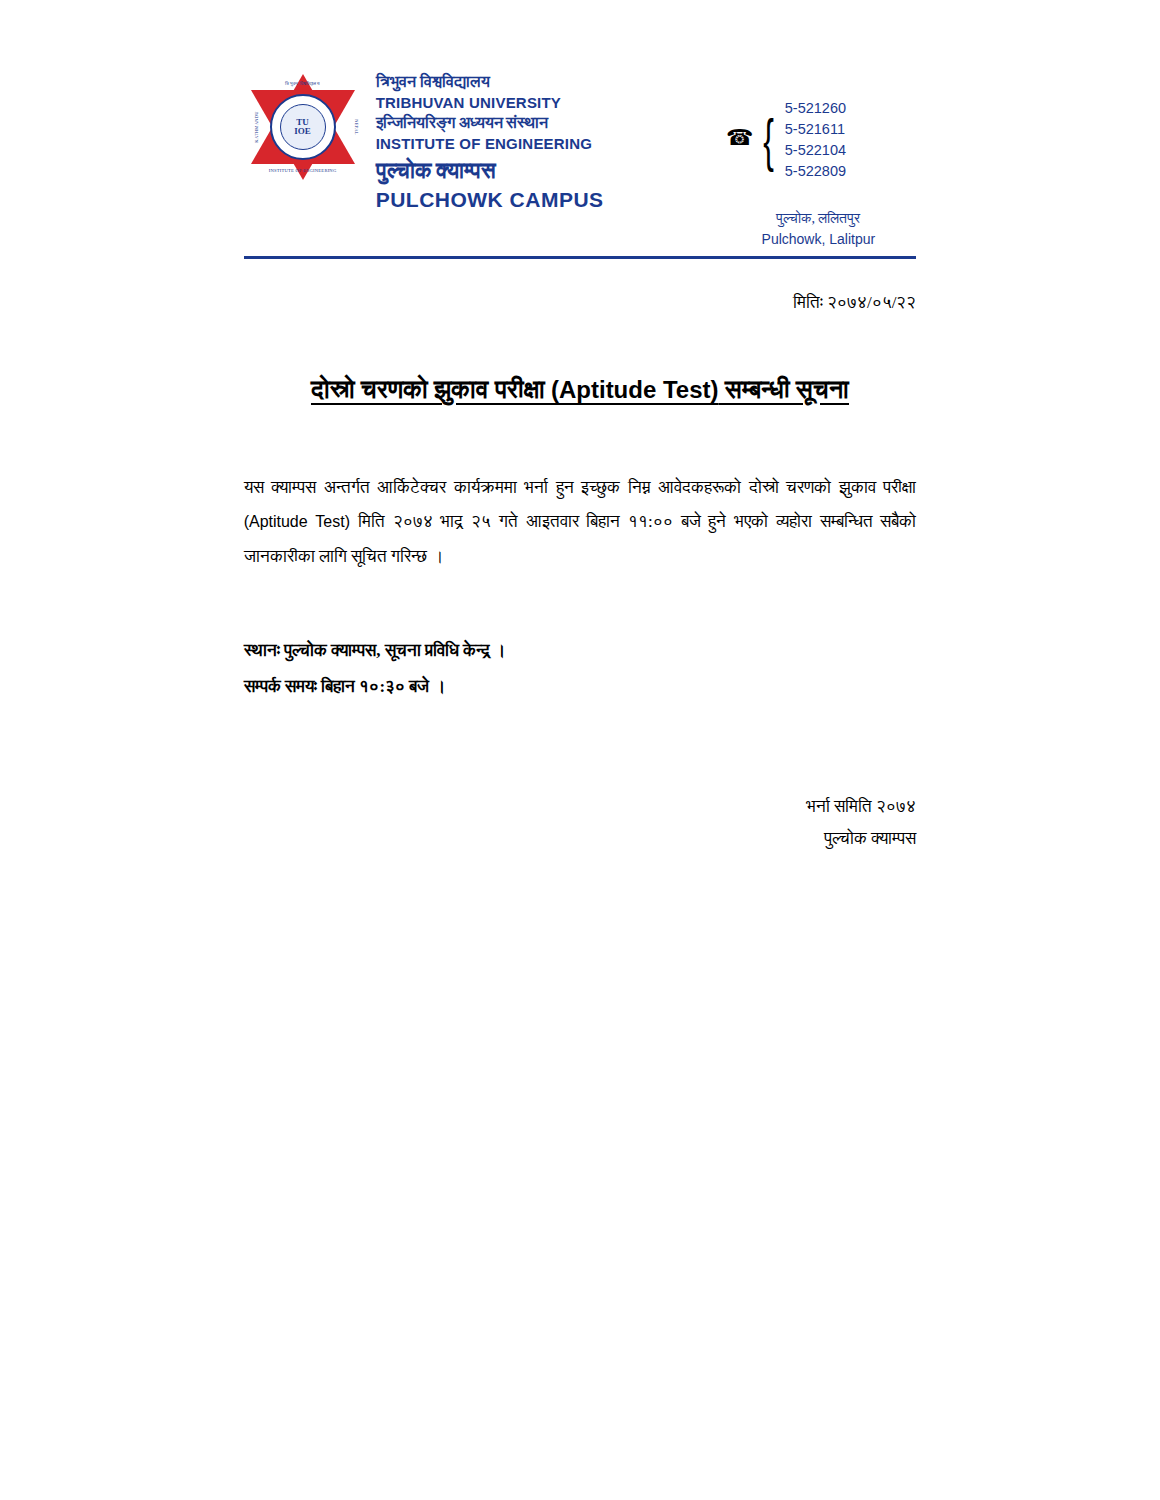त्रिभुवन विश्वविद्यालय INSTITUTE OF ENGINEERING KATHMANDU NEPAL
TU
IOE
त्रिभुवन विश्वविद्यालय
TRIBHUVAN UNIVERSITY
इन्जिनियरिङ्ग अध्ययन संस्थान
INSTITUTE OF ENGINEERING
पुल्चोक क्याम्पस
PULCHOWK CAMPUS
☎ {
5-521260
5-521611
5-522104
5-522809
पुल्चोक, ललितपुर
Pulchowk, Lalitpur
मितिः २०७४/०५/२२
दोस्रो चरणको झुकाव परीक्षा (Aptitude Test) सम्बन्धी सूचना
यस क्याम्पस अन्तर्गत आर्किटेक्चर कार्यक्रममा भर्ना हुन इच्छुक निम्न आवेदकहरूको दोस्रो चरणको झुकाव परीक्षा (Aptitude Test) मिति २०७४ भाद्र २५ गते आइतवार बिहान ११:०० बजे हुने भएको व्यहोरा सम्बन्धित सबैको जानकारीका लागि सूचित गरिन्छ ।
स्थानः पुल्चोक क्याम्पस, सूचना प्रविधि केन्द्र ।
सम्पर्क समयः बिहान १०:३० बजे ।
भर्ना समिति २०७४
पुल्चोक क्याम्पस